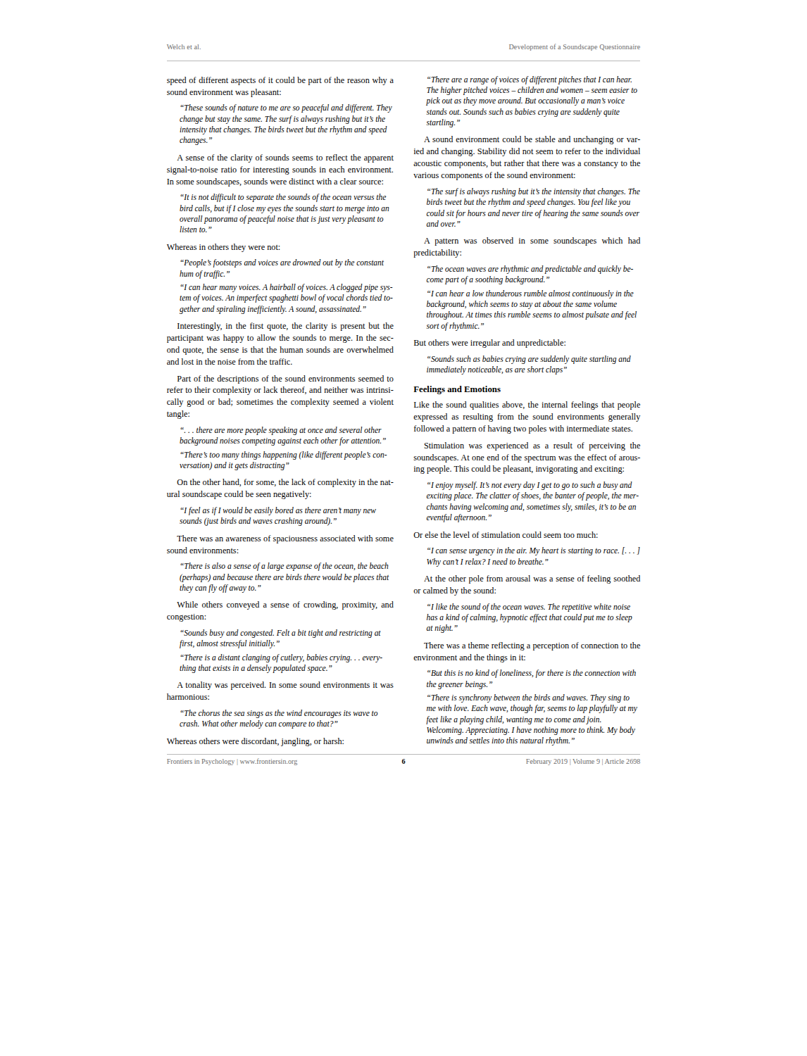Welch et al.
Development of a Soundscape Questionnaire
speed of different aspects of it could be part of the reason why a sound environment was pleasant:
“These sounds of nature to me are so peaceful and different. They change but stay the same. The surf is always rushing but it’s the intensity that changes. The birds tweet but the rhythm and speed changes.”
A sense of the clarity of sounds seems to reflect the apparent signal-to-noise ratio for interesting sounds in each environment. In some soundscapes, sounds were distinct with a clear source:
“It is not difficult to separate the sounds of the ocean versus the bird calls, but if I close my eyes the sounds start to merge into an overall panorama of peaceful noise that is just very pleasant to listen to.”
Whereas in others they were not:
“People’s footsteps and voices are drowned out by the constant hum of traffic.”
“I can hear many voices. A hairball of voices. A clogged pipe system of voices. An imperfect spaghetti bowl of vocal chords tied together and spiraling inefficiently. A sound, assassinated.”
Interestingly, in the first quote, the clarity is present but the participant was happy to allow the sounds to merge. In the second quote, the sense is that the human sounds are overwhelmed and lost in the noise from the traffic.
Part of the descriptions of the sound environments seemed to refer to their complexity or lack thereof, and neither was intrinsically good or bad; sometimes the complexity seemed a violent tangle:
“. . . there are more people speaking at once and several other background noises competing against each other for attention.”
“There’s too many things happening (like different people’s conversation) and it gets distracting”
On the other hand, for some, the lack of complexity in the natural soundscape could be seen negatively:
“I feel as if I would be easily bored as there aren’t many new sounds (just birds and waves crashing around).”
There was an awareness of spaciousness associated with some sound environments:
“There is also a sense of a large expanse of the ocean, the beach (perhaps) and because there are birds there would be places that they can fly off away to.”
While others conveyed a sense of crowding, proximity, and congestion:
“Sounds busy and congested. Felt a bit tight and restricting at first, almost stressful initially.”
“There is a distant clanging of cutlery, babies crying. . . everything that exists in a densely populated space.”
A tonality was perceived. In some sound environments it was harmonious:
“The chorus the sea sings as the wind encourages its wave to crash. What other melody can compare to that?”
Whereas others were discordant, jangling, or harsh:
“There are a range of voices of different pitches that I can hear. The higher pitched voices – children and women – seem easier to pick out as they move around. But occasionally a man’s voice stands out. Sounds such as babies crying are suddenly quite startling.”
A sound environment could be stable and unchanging or varied and changing. Stability did not seem to refer to the individual acoustic components, but rather that there was a constancy to the various components of the sound environment:
“The surf is always rushing but it’s the intensity that changes. The birds tweet but the rhythm and speed changes. You feel like you could sit for hours and never tire of hearing the same sounds over and over.”
A pattern was observed in some soundscapes which had predictability:
“The ocean waves are rhythmic and predictable and quickly become part of a soothing background.”
“I can hear a low thunderous rumble almost continuously in the background, which seems to stay at about the same volume throughout. At times this rumble seems to almost pulsate and feel sort of rhythmic.”
But others were irregular and unpredictable:
“Sounds such as babies crying are suddenly quite startling and immediately noticeable, as are short claps”
Feelings and Emotions
Like the sound qualities above, the internal feelings that people expressed as resulting from the sound environments generally followed a pattern of having two poles with intermediate states.
Stimulation was experienced as a result of perceiving the soundscapes. At one end of the spectrum was the effect of arousing people. This could be pleasant, invigorating and exciting:
“I enjoy myself. It’s not every day I get to go to such a busy and exciting place. The clatter of shoes, the banter of people, the merchants having welcoming and, sometimes sly, smiles, it’s to be an eventful afternoon.”
Or else the level of stimulation could seem too much:
“I can sense urgency in the air. My heart is starting to race. [. . . ] Why can’t I relax? I need to breathe.”
At the other pole from arousal was a sense of feeling soothed or calmed by the sound:
“I like the sound of the ocean waves. The repetitive white noise has a kind of calming, hypnotic effect that could put me to sleep at night.”
There was a theme reflecting a perception of connection to the environment and the things in it:
“But this is no kind of loneliness, for there is the connection with the greener beings.”
“There is synchrony between the birds and waves. They sing to me with love. Each wave, though far, seems to lap playfully at my feet like a playing child, wanting me to come and join. Welcoming. Appreciating. I have nothing more to think. My body unwinds and settles into this natural rhythm.”
Frontiers in Psychology | www.frontiersin.org
6
February 2019 | Volume 9 | Article 2698